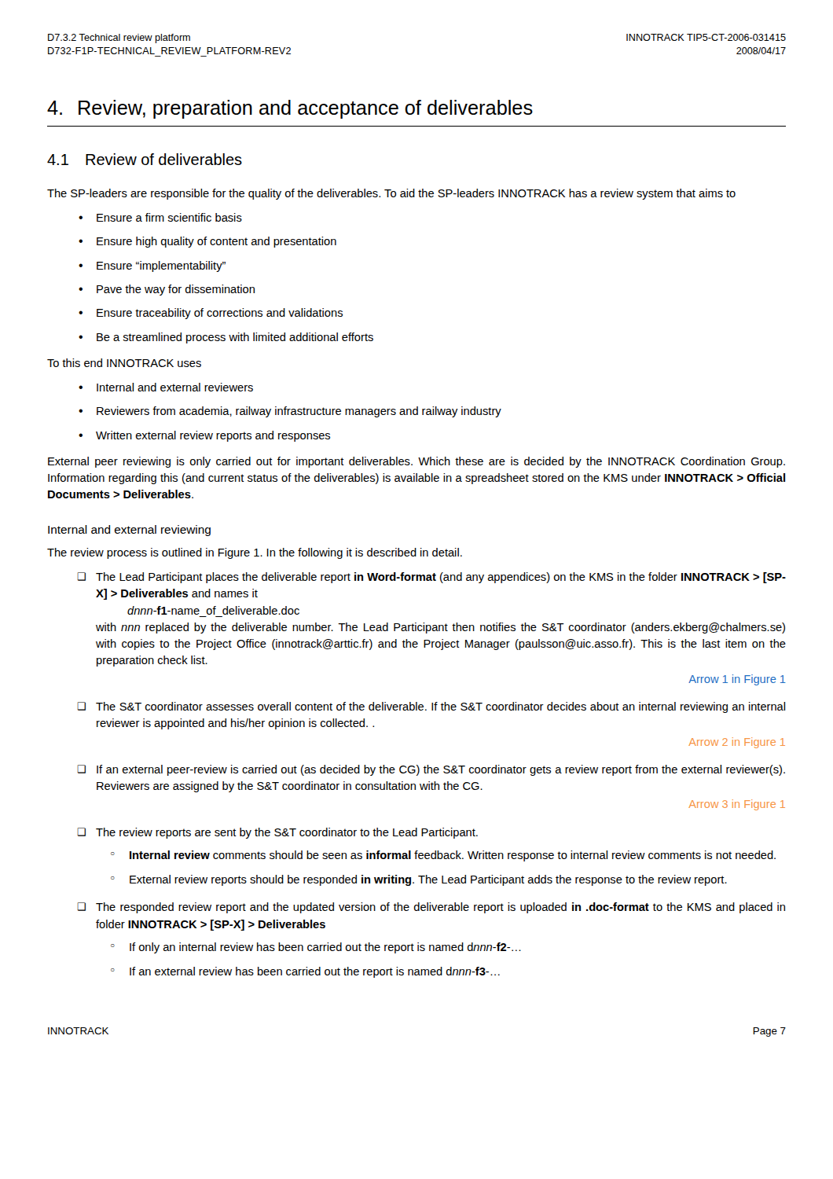D7.3.2 Technical review platform
D732-F1P-TECHNICAL_REVIEW_PLATFORM-REV2
INNOTRACK TIP5-CT-2006-031415
2008/04/17
4. Review, preparation and acceptance of deliverables
4.1 Review of deliverables
The SP-leaders are responsible for the quality of the deliverables. To aid the SP-leaders INNOTRACK has a review system that aims to
Ensure a firm scientific basis
Ensure high quality of content and presentation
Ensure “implementability”
Pave the way for dissemination
Ensure traceability of corrections and validations
Be a streamlined process with limited additional efforts
To this end INNOTRACK uses
Internal and external reviewers
Reviewers from academia, railway infrastructure managers and railway industry
Written external review reports and responses
External peer reviewing is only carried out for important deliverables. Which these are is decided by the INNOTRACK Coordination Group. Information regarding this (and current status of the deliverables) is available in a spreadsheet stored on the KMS under INNOTRACK > Official Documents > Deliverables.
Internal and external reviewing
The review process is outlined in Figure 1. In the following it is described in detail.
The Lead Participant places the deliverable report in Word-format (and any appendices) on the KMS in the folder INNOTRACK > [SP-X] > Deliverables and names it dnnn-f1-name_of_deliverable.doc with nnn replaced by the deliverable number. The Lead Participant then notifies the S&T coordinator (anders.ekberg@chalmers.se) with copies to the Project Office (innotrack@arttic.fr) and the Project Manager (paulsson@uic.asso.fr). This is the last item on the preparation check list.
Arrow 1 in Figure 1
The S&T coordinator assesses overall content of the deliverable. If the S&T coordinator decides about an internal reviewing an internal reviewer is appointed and his/her opinion is collected. .
Arrow 2 in Figure 1
If an external peer-review is carried out (as decided by the CG) the S&T coordinator gets a review report from the external reviewer(s). Reviewers are assigned by the S&T coordinator in consultation with the CG.
Arrow 3 in Figure 1
The review reports are sent by the S&T coordinator to the Lead Participant.
Internal review comments should be seen as informal feedback. Written response to internal review comments is not needed.
External review reports should be responded in writing. The Lead Participant adds the response to the review report.
The responded review report and the updated version of the deliverable report is uploaded in .doc-format to the KMS and placed in folder INNOTRACK > [SP-X] > Deliverables
If only an internal review has been carried out the report is named dnnn-f2-…
If an external review has been carried out the report is named dnnn-f3-…
INNOTRACK
Page 7